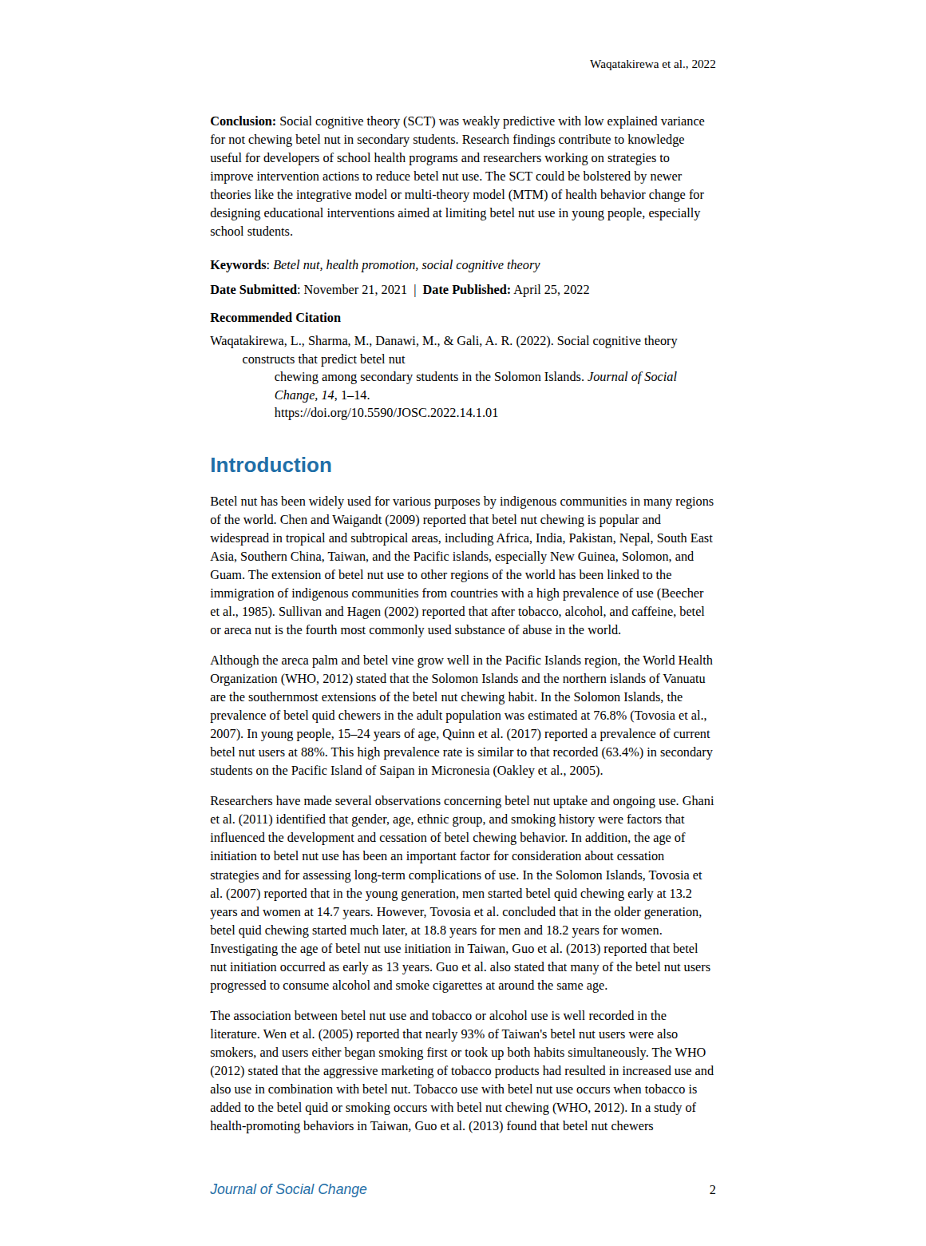Waqatakirewa et al., 2022
Conclusion: Social cognitive theory (SCT) was weakly predictive with low explained variance for not chewing betel nut in secondary students. Research findings contribute to knowledge useful for developers of school health programs and researchers working on strategies to improve intervention actions to reduce betel nut use. The SCT could be bolstered by newer theories like the integrative model or multi-theory model (MTM) of health behavior change for designing educational interventions aimed at limiting betel nut use in young people, especially school students.
Keywords: Betel nut, health promotion, social cognitive theory
Date Submitted: November 21, 2021 | Date Published: April 25, 2022
Recommended Citation
Waqatakirewa, L., Sharma, M., Danawi, M., & Gali, A. R. (2022). Social cognitive theory constructs that predict betel nut chewing among secondary students in the Solomon Islands. Journal of Social Change, 14, 1–14. https://doi.org/10.5590/JOSC.2022.14.1.01
Introduction
Betel nut has been widely used for various purposes by indigenous communities in many regions of the world. Chen and Waigandt (2009) reported that betel nut chewing is popular and widespread in tropical and subtropical areas, including Africa, India, Pakistan, Nepal, South East Asia, Southern China, Taiwan, and the Pacific islands, especially New Guinea, Solomon, and Guam. The extension of betel nut use to other regions of the world has been linked to the immigration of indigenous communities from countries with a high prevalence of use (Beecher et al., 1985). Sullivan and Hagen (2002) reported that after tobacco, alcohol, and caffeine, betel or areca nut is the fourth most commonly used substance of abuse in the world.
Although the areca palm and betel vine grow well in the Pacific Islands region, the World Health Organization (WHO, 2012) stated that the Solomon Islands and the northern islands of Vanuatu are the southernmost extensions of the betel nut chewing habit. In the Solomon Islands, the prevalence of betel quid chewers in the adult population was estimated at 76.8% (Tovosia et al., 2007). In young people, 15–24 years of age, Quinn et al. (2017) reported a prevalence of current betel nut users at 88%. This high prevalence rate is similar to that recorded (63.4%) in secondary students on the Pacific Island of Saipan in Micronesia (Oakley et al., 2005).
Researchers have made several observations concerning betel nut uptake and ongoing use. Ghani et al. (2011) identified that gender, age, ethnic group, and smoking history were factors that influenced the development and cessation of betel chewing behavior. In addition, the age of initiation to betel nut use has been an important factor for consideration about cessation strategies and for assessing long-term complications of use. In the Solomon Islands, Tovosia et al. (2007) reported that in the young generation, men started betel quid chewing early at 13.2 years and women at 14.7 years. However, Tovosia et al. concluded that in the older generation, betel quid chewing started much later, at 18.8 years for men and 18.2 years for women. Investigating the age of betel nut use initiation in Taiwan, Guo et al. (2013) reported that betel nut initiation occurred as early as 13 years. Guo et al. also stated that many of the betel nut users progressed to consume alcohol and smoke cigarettes at around the same age.
The association between betel nut use and tobacco or alcohol use is well recorded in the literature. Wen et al. (2005) reported that nearly 93% of Taiwan's betel nut users were also smokers, and users either began smoking first or took up both habits simultaneously. The WHO (2012) stated that the aggressive marketing of tobacco products had resulted in increased use and also use in combination with betel nut. Tobacco use with betel nut use occurs when tobacco is added to the betel quid or smoking occurs with betel nut chewing (WHO, 2012). In a study of health-promoting behaviors in Taiwan, Guo et al. (2013) found that betel nut chewers
Journal of Social Change 2